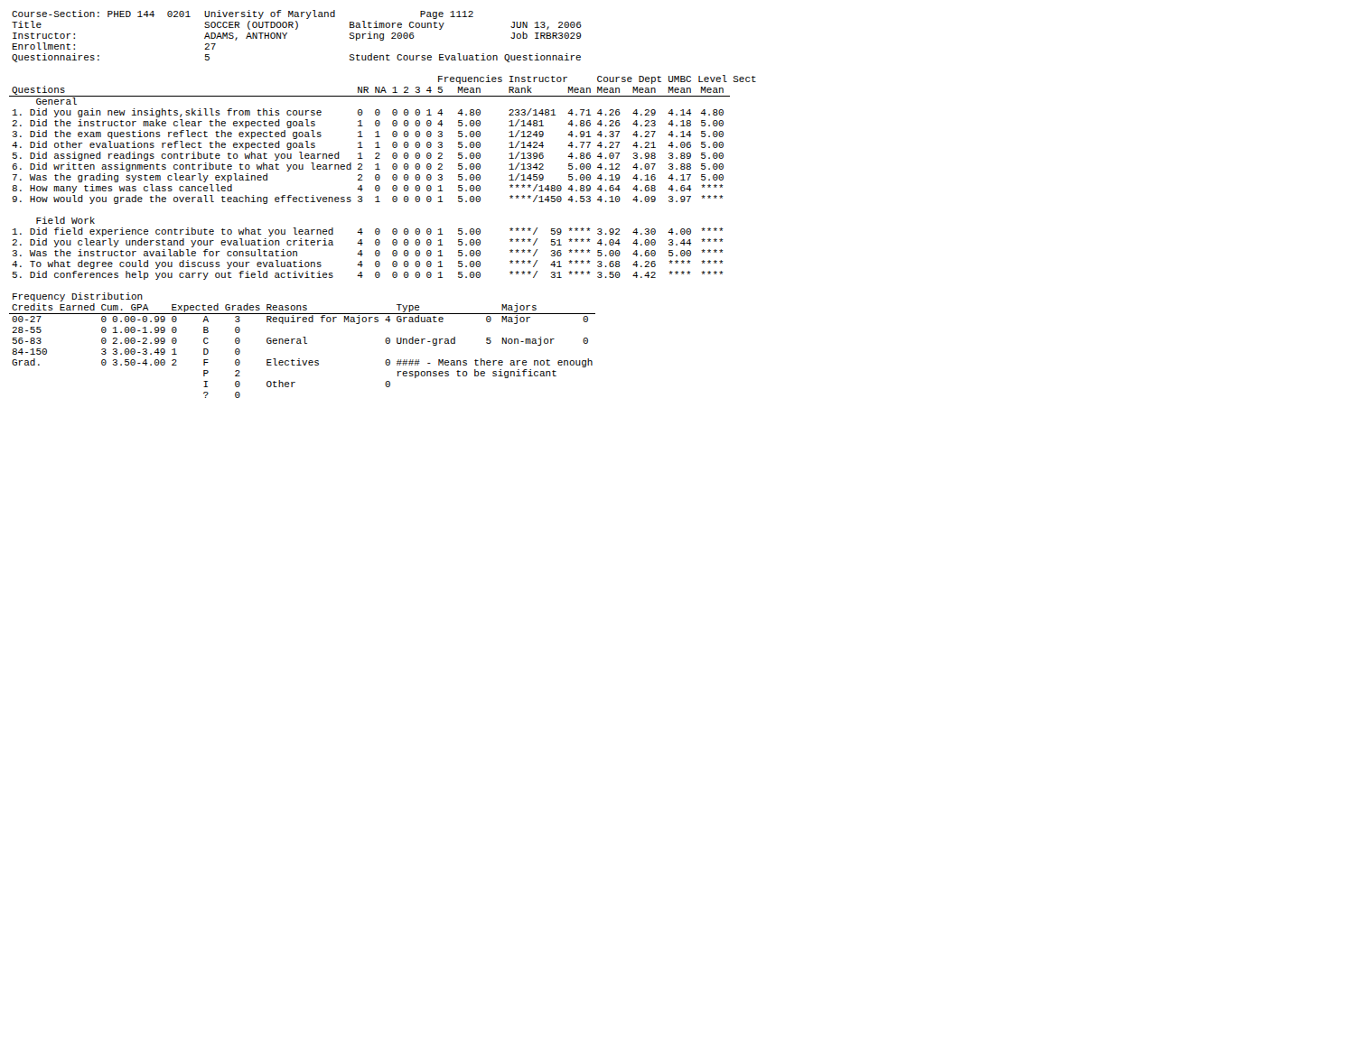| Course-Section: PHED 144 0201 | University of Maryland | Page 1112 |
| Title | SOCCER (OUTDOOR) | Baltimore County | JUN 13, 2006 |
| Instructor: | ADAMS, ANTHONY | Spring 2006 | Job IRBR3029 |
| Enrollment: | 27 | | |
| Questionnaires: | 5 | Student Course Evaluation Questionnaire |
| | Frequencies | Instructor | Course Dept | UMBC Level | Sect |
| Questions | NR | NA | 1 | 2 | 3 | 4 | 5 | Mean | Rank | Mean | Mean | Mean | Mean | Mean |
| General |
| 1. Did you gain new insights,skills from this course | 0 | 0 | 0 | 0 | 0 | 1 | 4 | 4.80 | 233/1481 | 4.71 | 4.26 | 4.29 | 4.14 | 4.80 |
| 2. Did the instructor make clear the expected goals | 1 | 0 | 0 | 0 | 0 | 0 | 4 | 5.00 | 1/1481 | 4.86 | 4.26 | 4.23 | 4.18 | 5.00 |
| 3. Did the exam questions reflect the expected goals | 1 | 1 | 0 | 0 | 0 | 0 | 3 | 5.00 | 1/1249 | 4.91 | 4.37 | 4.27 | 4.14 | 5.00 |
| 4. Did other evaluations reflect the expected goals | 1 | 1 | 0 | 0 | 0 | 0 | 3 | 5.00 | 1/1424 | 4.77 | 4.27 | 4.21 | 4.06 | 5.00 |
| 5. Did assigned readings contribute to what you learned | 1 | 2 | 0 | 0 | 0 | 0 | 2 | 5.00 | 1/1396 | 4.86 | 4.07 | 3.98 | 3.89 | 5.00 |
| 6. Did written assignments contribute to what you learned | 2 | 1 | 0 | 0 | 0 | 0 | 2 | 5.00 | 1/1342 | 5.00 | 4.12 | 4.07 | 3.88 | 5.00 |
| 7. Was the grading system clearly explained | 2 | 0 | 0 | 0 | 0 | 0 | 3 | 5.00 | 1/1459 | 5.00 | 4.19 | 4.16 | 4.17 | 5.00 |
| 8. How many times was class cancelled | 4 | 0 | 0 | 0 | 0 | 0 | 1 | 5.00 | ****/1480 | 4.89 | 4.64 | 4.68 | 4.64 | **** |
| 9. How would you grade the overall teaching effectiveness | 3 | 1 | 0 | 0 | 0 | 0 | 1 | 5.00 | ****/1450 | 4.53 | 4.10 | 4.09 | 3.97 | **** |
| Field Work |
| 1. Did field experience contribute to what you learned | 4 | 0 | 0 | 0 | 0 | 0 | 1 | 5.00 | ****/ 59 | **** | 3.92 | 4.30 | 4.00 | **** |
| 2. Did you clearly understand your evaluation criteria | 4 | 0 | 0 | 0 | 0 | 0 | 1 | 5.00 | ****/ 51 | **** | 4.04 | 4.00 | 3.44 | **** |
| 3. Was the instructor available for consultation | 4 | 0 | 0 | 0 | 0 | 0 | 1 | 5.00 | ****/ 36 | **** | 5.00 | 4.60 | 5.00 | **** |
| 4. To what degree could you discuss your evaluations | 4 | 0 | 0 | 0 | 0 | 0 | 1 | 5.00 | ****/ 41 | **** | 3.68 | 4.26 | **** | **** |
| 5. Did conferences help you carry out field activities | 4 | 0 | 0 | 0 | 0 | 0 | 1 | 5.00 | ****/ 31 | **** | 3.50 | 4.42 | **** | **** |
| Frequency Distribution |
| Credits Earned | Cum. GPA | Expected Grades | Reasons | Type | Majors |
| 00-27 | 0 | 0.00-0.99 | 0 | A | 3 | Required for Majors | 4 | Graduate | 0 | Major | 0 |
| 28-55 | 0 | 1.00-1.99 | 0 | B | 0 | | | | | | |
| 56-83 | 0 | 2.00-2.99 | 0 | C | 0 | General | 0 | Under-grad | 5 | Non-major | 0 |
| 84-150 | 3 | 3.00-3.49 | 1 | D | 0 | | | | | | |
| Grad. | 0 | 3.50-4.00 | 2 | F | 0 | Electives | 0 | #### - Means there are not enough |
| | | | | P | 2 | | | responses to be significant |
| | | | | I | 0 | Other | 0 | | | | |
| | | | | ? | 0 | | | | | | |